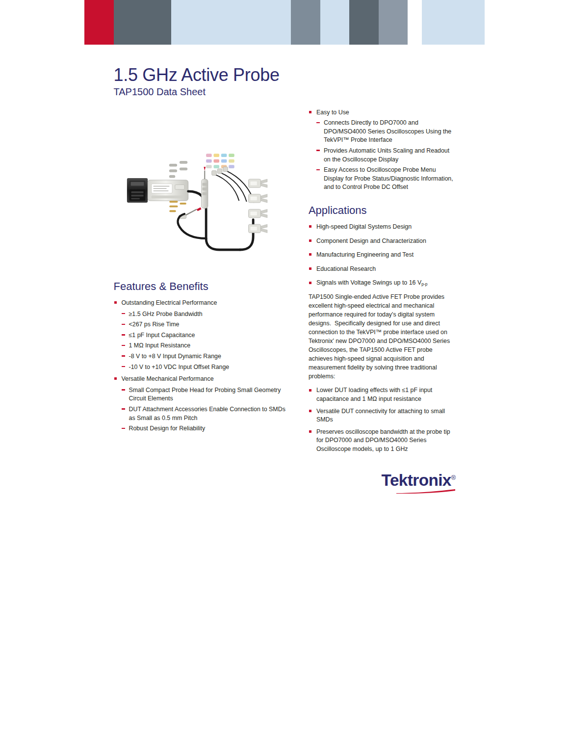1.5 GHz Active Probe
TAP1500 Data Sheet
Features & Benefits
Outstanding Electrical Performance
≥1.5 GHz Probe Bandwidth
<267 ps Rise Time
≤1 pF Input Capacitance
1 MΩ Input Resistance
-8 V to +8 V Input Dynamic Range
-10 V to +10 VDC Input Offset Range
Versatile Mechanical Performance
Small Compact Probe Head for Probing Small Geometry Circuit Elements
DUT Attachment Accessories Enable Connection to SMDs as Small as 0.5 mm Pitch
Robust Design for Reliability
Easy to Use
Connects Directly to DPO7000 and DPO/MSO4000 Series Oscilloscopes Using the TekVPI™ Probe Interface
Provides Automatic Units Scaling and Readout on the Oscilloscope Display
Easy Access to Oscilloscope Probe Menu Display for Probe Status/Diagnostic Information, and to Control Probe DC Offset
Applications
High-speed Digital Systems Design
Component Design and Characterization
Manufacturing Engineering and Test
Educational Research
Signals with Voltage Swings up to 16 Vp-p
TAP1500 Single-ended Active FET Probe provides excellent high-speed electrical and mechanical performance required for today's digital system designs. Specifically designed for use and direct connection to the TekVPI™ probe interface used on Tektronix' new DPO7000 and DPO/MSO4000 Series Oscilloscopes, the TAP1500 Active FET probe achieves high-speed signal acquisition and measurement fidelity by solving three traditional problems:
Lower DUT loading effects with ≤1 pF input capacitance and 1 MΩ input resistance
Versatile DUT connectivity for attaching to small SMDs
Preserves oscilloscope bandwidth at the probe tip for DPO7000 and DPO/MSO4000 Series Oscilloscope models, up to 1 GHz
Tektronix®